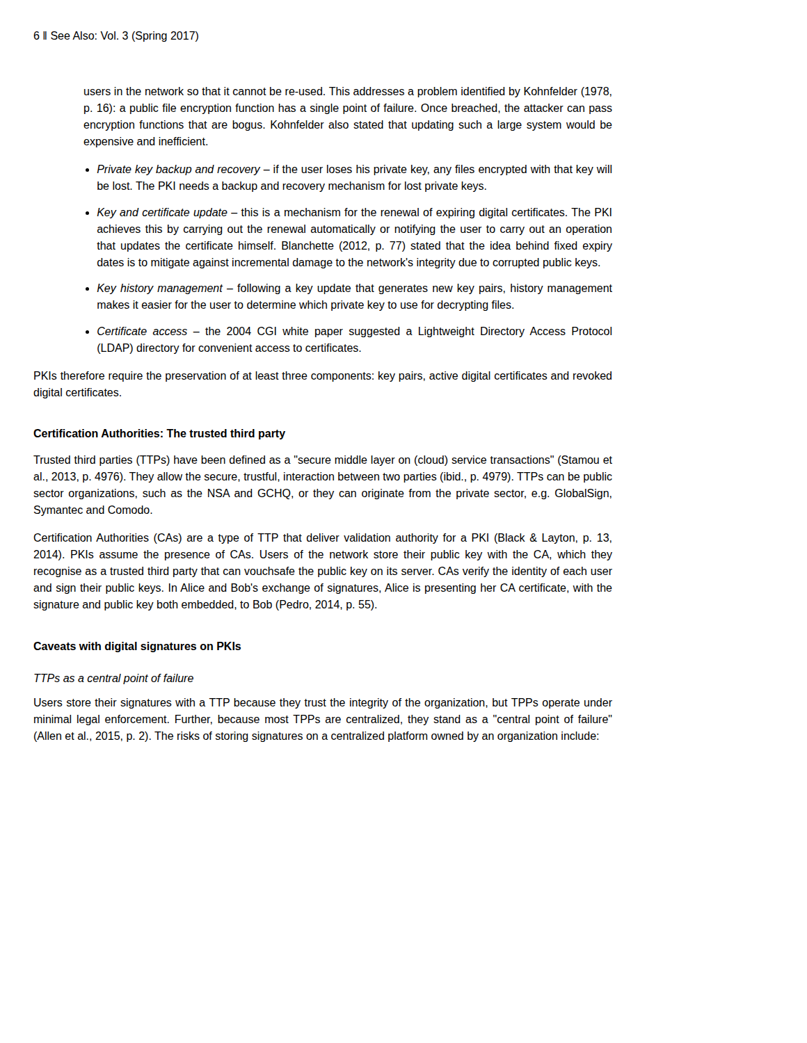6 ‖ See Also: Vol. 3 (Spring 2017)
users in the network so that it cannot be re-used. This addresses a problem identified by Kohnfelder (1978, p. 16): a public file encryption function has a single point of failure. Once breached, the attacker can pass encryption functions that are bogus. Kohnfelder also stated that updating such a large system would be expensive and inefficient.
Private key backup and recovery – if the user loses his private key, any files encrypted with that key will be lost. The PKI needs a backup and recovery mechanism for lost private keys.
Key and certificate update – this is a mechanism for the renewal of expiring digital certificates. The PKI achieves this by carrying out the renewal automatically or notifying the user to carry out an operation that updates the certificate himself. Blanchette (2012, p. 77) stated that the idea behind fixed expiry dates is to mitigate against incremental damage to the network's integrity due to corrupted public keys.
Key history management – following a key update that generates new key pairs, history management makes it easier for the user to determine which private key to use for decrypting files.
Certificate access – the 2004 CGI white paper suggested a Lightweight Directory Access Protocol (LDAP) directory for convenient access to certificates.
PKIs therefore require the preservation of at least three components: key pairs, active digital certificates and revoked digital certificates.
Certification Authorities: The trusted third party
Trusted third parties (TTPs) have been defined as a "secure middle layer on (cloud) service transactions" (Stamou et al., 2013, p. 4976). They allow the secure, trustful, interaction between two parties (ibid., p. 4979). TTPs can be public sector organizations, such as the NSA and GCHQ, or they can originate from the private sector, e.g. GlobalSign, Symantec and Comodo.
Certification Authorities (CAs) are a type of TTP that deliver validation authority for a PKI (Black & Layton, p. 13, 2014). PKIs assume the presence of CAs. Users of the network store their public key with the CA, which they recognise as a trusted third party that can vouchsafe the public key on its server. CAs verify the identity of each user and sign their public keys. In Alice and Bob's exchange of signatures, Alice is presenting her CA certificate, with the signature and public key both embedded, to Bob (Pedro, 2014, p. 55).
Caveats with digital signatures on PKIs
TTPs as a central point of failure
Users store their signatures with a TTP because they trust the integrity of the organization, but TPPs operate under minimal legal enforcement. Further, because most TPPs are centralized, they stand as a "central point of failure" (Allen et al., 2015, p. 2). The risks of storing signatures on a centralized platform owned by an organization include: